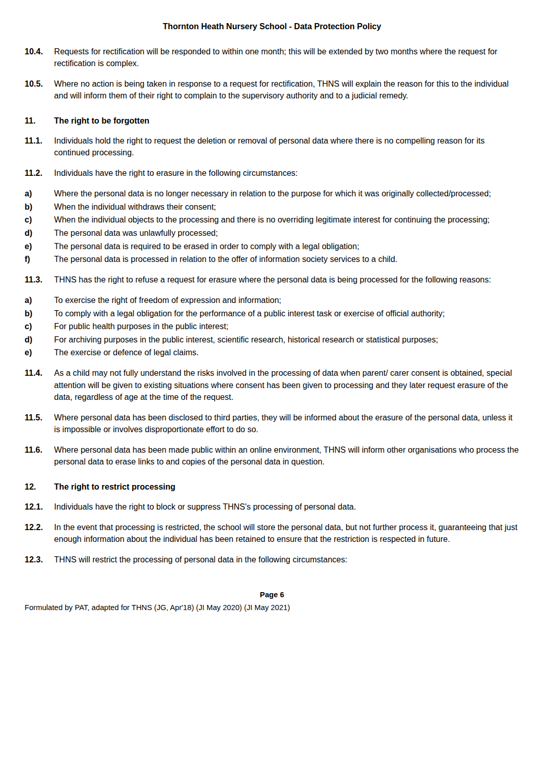Thornton Heath Nursery School - Data Protection Policy
10.4.
Requests for rectification will be responded to within one month; this will be extended by two months where the request for rectification is complex.
10.5.
Where no action is being taken in response to a request for rectification, THNS will explain the reason for this to the individual and will inform them of their right to complain to the supervisory authority and to a judicial remedy.
11. The right to be forgotten
11.1.
Individuals hold the right to request the deletion or removal of personal data where there is no compelling reason for its continued processing.
11.2.
Individuals have the right to erasure in the following circumstances:
a)
Where the personal data is no longer necessary in relation to the purpose for which it was originally collected/processed;
b)
When the individual withdraws their consent;
c)
When the individual objects to the processing and there is no overriding legitimate interest for continuing the processing;
d)
The personal data was unlawfully processed;
e)
The personal data is required to be erased in order to comply with a legal obligation;
f)
The personal data is processed in relation to the offer of information society services to a child.
11.3.
THNS has the right to refuse a request for erasure where the personal data is being processed for the following reasons:
a)
To exercise the right of freedom of expression and information;
b)
To comply with a legal obligation for the performance of a public interest task or exercise of official authority;
c)
For public health purposes in the public interest;
d)
For archiving purposes in the public interest, scientific research, historical research or statistical purposes;
e)
The exercise or defence of legal claims.
11.4.
As a child may not fully understand the risks involved in the processing of data when parent/ carer consent is obtained, special attention will be given to existing situations where consent has been given to processing and they later request erasure of the data, regardless of age at the time of the request.
11.5.
Where personal data has been disclosed to third parties, they will be informed about the erasure of the personal data, unless it is impossible or involves disproportionate effort to do so.
11.6.
Where personal data has been made public within an online environment, THNS will inform other organisations who process the personal data to erase links to and copies of the personal data in question.
12. The right to restrict processing
12.1.
Individuals have the right to block or suppress THNS's processing of personal data.
12.2.
In the event that processing is restricted, the school will store the personal data, but not further process it, guaranteeing that just enough information about the individual has been retained to ensure that the restriction is respected in future.
12.3.
THNS will restrict the processing of personal data in the following circumstances:
Page 6
Formulated by PAT, adapted for THNS (JG, Apr'18) (JI May 2020) (JI May 2021)